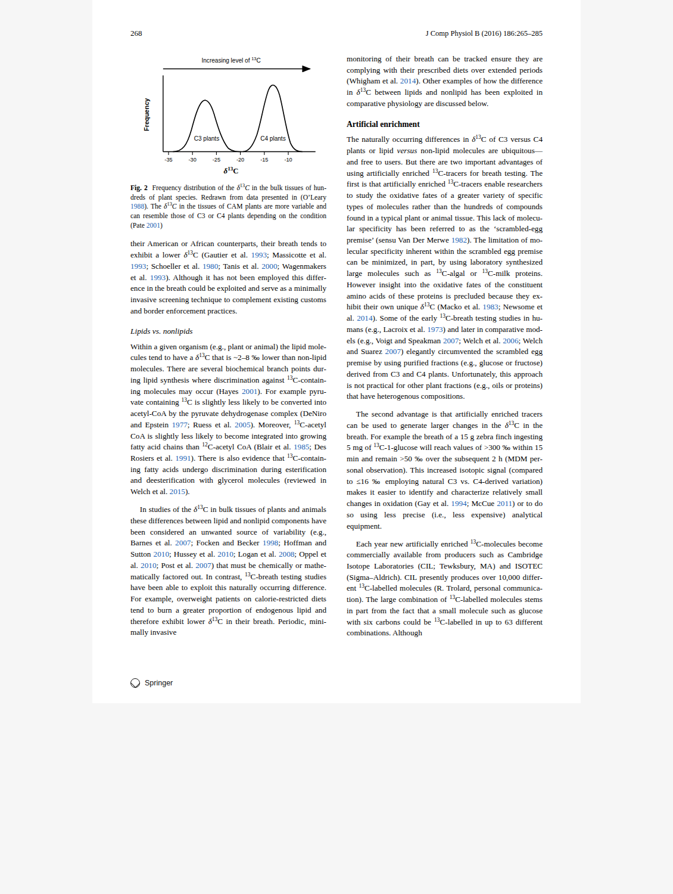268
J Comp Physiol B (2016) 186:265–285
Increasing level of 13C Frequency -35 -30 -25 -20 -15 -10 δ13C C3 plants C4 plants
Fig. 2 Frequency distribution of the δ13C in the bulk tissues of hundreds of plant species. Redrawn from data presented in (O’Leary 1988). The δ13C in the tissues of CAM plants are more variable and can resemble those of C3 or C4 plants depending on the condition (Pate 2001)
their American or African counterparts, their breath tends to exhibit a lower δ13C (Gautier et al. 1993; Massicotte et al. 1993; Schoeller et al. 1980; Tanis et al. 2000; Wagenmakers et al. 1993). Although it has not been employed this difference in the breath could be exploited and serve as a minimally invasive screening technique to complement existing customs and border enforcement practices.
Lipids vs. nonlipids
Within a given organism (e.g., plant or animal) the lipid molecules tend to have a δ13C that is ~2–8 ‰ lower than non-lipid molecules. There are several biochemical branch points during lipid synthesis where discrimination against 13C-containing molecules may occur (Hayes 2001). For example pyruvate containing 13C is slightly less likely to be converted into acetyl-CoA by the pyruvate dehydrogenase complex (DeNiro and Epstein 1977; Ruess et al. 2005). Moreover, 13C-acetyl CoA is slightly less likely to become integrated into growing fatty acid chains than 12C-acetyl CoA (Blair et al. 1985; Des Rosiers et al. 1991). There is also evidence that 13C-containing fatty acids undergo discrimination during esterification and deesterification with glycerol molecules (reviewed in Welch et al. 2015).
In studies of the δ13C in bulk tissues of plants and animals these differences between lipid and nonlipid components have been considered an unwanted source of variability (e.g., Barnes et al. 2007; Focken and Becker 1998; Hoffman and Sutton 2010; Hussey et al. 2010; Logan et al. 2008; Oppel et al. 2010; Post et al. 2007) that must be chemically or mathematically factored out. In contrast, 13C-breath testing studies have been able to exploit this naturally occurring difference. For example, overweight patients on calorie-restricted diets tend to burn a greater proportion of endogenous lipid and therefore exhibit lower δ13C in their breath. Periodic, minimally invasive
monitoring of their breath can be tracked ensure they are complying with their prescribed diets over extended periods (Whigham et al. 2014). Other examples of how the difference in δ13C between lipids and nonlipid has been exploited in comparative physiology are discussed below.
Artificial enrichment
The naturally occurring differences in δ13C of C3 versus C4 plants or lipid versus non-lipid molecules are ubiquitous—and free to users. But there are two important advantages of using artificially enriched 13C-tracers for breath testing. The first is that artificially enriched 13C-tracers enable researchers to study the oxidative fates of a greater variety of specific types of molecules rather than the hundreds of compounds found in a typical plant or animal tissue. This lack of molecular specificity has been referred to as the ‘scrambled-egg premise’ (sensu Van Der Merwe 1982). The limitation of molecular specificity inherent within the scrambled egg premise can be minimized, in part, by using laboratory synthesized large molecules such as 13C-algal or 13C-milk proteins. However insight into the oxidative fates of the constituent amino acids of these proteins is precluded because they exhibit their own unique δ13C (Macko et al. 1983; Newsome et al. 2014). Some of the early 13C-breath testing studies in humans (e.g., Lacroix et al. 1973) and later in comparative models (e.g., Voigt and Speakman 2007; Welch et al. 2006; Welch and Suarez 2007) elegantly circumvented the scrambled egg premise by using purified fractions (e.g., glucose or fructose) derived from C3 and C4 plants. Unfortunately, this approach is not practical for other plant fractions (e.g., oils or proteins) that have heterogenous compositions.
The second advantage is that artificially enriched tracers can be used to generate larger changes in the δ13C in the breath. For example the breath of a 15 g zebra finch ingesting 5 mg of 13C-1-glucose will reach values of >300 ‰ within 15 min and remain >50 ‰ over the subsequent 2 h (MDM personal observation). This increased isotopic signal (compared to ≤16 ‰ employing natural C3 vs. C4-derived variation) makes it easier to identify and characterize relatively small changes in oxidation (Gay et al. 1994; McCue 2011) or to do so using less precise (i.e., less expensive) analytical equipment.
Each year new artificially enriched 13C-molecules become commercially available from producers such as Cambridge Isotope Laboratories (CIL; Tewksbury, MA) and ISOTEC (Sigma–Aldrich). CIL presently produces over 10,000 different 13C-labelled molecules (R. Trolard, personal communication). The large combination of 13C-labelled molecules stems in part from the fact that a small molecule such as glucose with six carbons could be 13C-labelled in up to 63 different combinations. Although
Springer